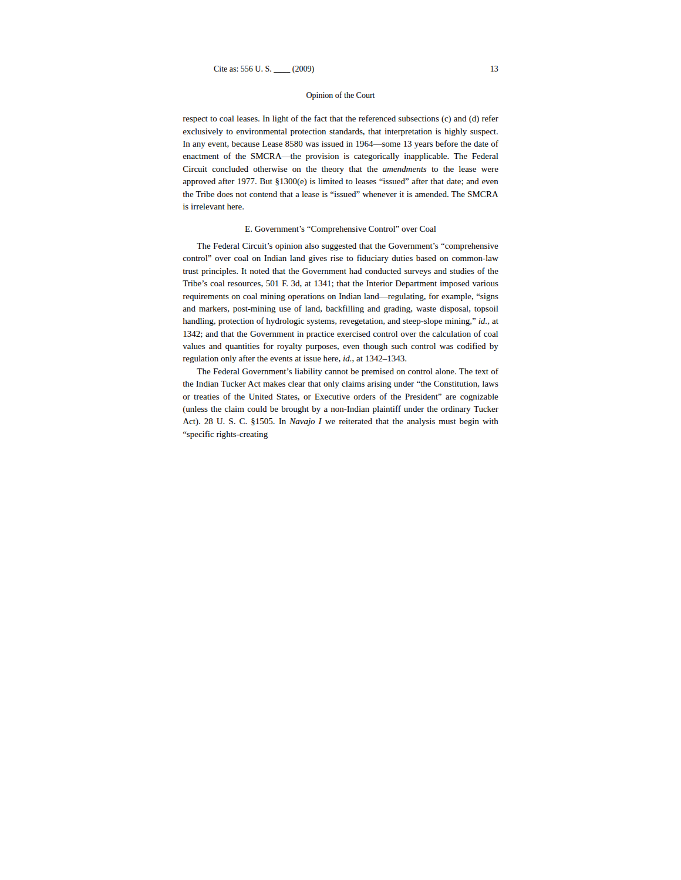Cite as: 556 U. S. ____ (2009) 13
Opinion of the Court
respect to coal leases. In light of the fact that the referenced subsections (c) and (d) refer exclusively to environmental protection standards, that interpretation is highly suspect. In any event, because Lease 8580 was issued in 1964—some 13 years before the date of enactment of the SMCRA—the provision is categorically inapplicable. The Federal Circuit concluded otherwise on the theory that the amendments to the lease were approved after 1977. But §1300(e) is limited to leases “issued” after that date; and even the Tribe does not contend that a lease is “issued” whenever it is amended. The SMCRA is irrelevant here.
E. Government’s “Comprehensive Control” over Coal
The Federal Circuit’s opinion also suggested that the Government’s “comprehensive control” over coal on Indian land gives rise to fiduciary duties based on common-law trust principles. It noted that the Government had conducted surveys and studies of the Tribe’s coal resources, 501 F. 3d, at 1341; that the Interior Department imposed various requirements on coal mining operations on Indian land—regulating, for example, “signs and markers, post-mining use of land, backfilling and grading, waste disposal, topsoil handling, protection of hydrologic systems, revegetation, and steep-slope mining,” id., at 1342; and that the Government in practice exercised control over the calculation of coal values and quantities for royalty purposes, even though such control was codified by regulation only after the events at issue here, id., at 1342–1343.
The Federal Government’s liability cannot be premised on control alone. The text of the Indian Tucker Act makes clear that only claims arising under “the Constitution, laws or treaties of the United States, or Executive orders of the President” are cognizable (unless the claim could be brought by a non-Indian plaintiff under the ordinary Tucker Act). 28 U. S. C. §1505. In Navajo I we reiterated that the analysis must begin with “specific rights-creating